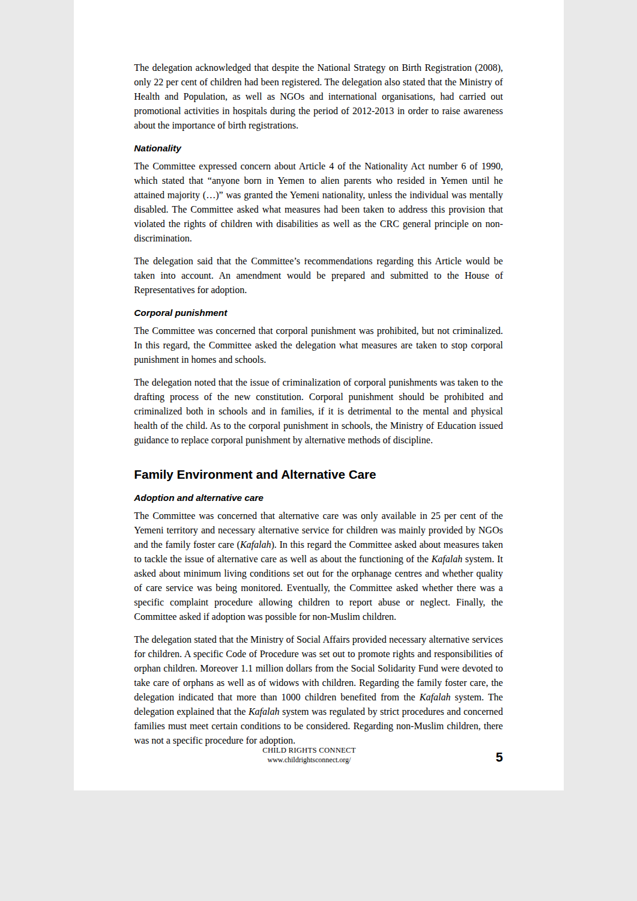The delegation acknowledged that despite the National Strategy on Birth Registration (2008), only 22 per cent of children had been registered. The delegation also stated that the Ministry of Health and Population, as well as NGOs and international organisations, had carried out promotional activities in hospitals during the period of 2012-2013 in order to raise awareness about the importance of birth registrations.
Nationality
The Committee expressed concern about Article 4 of the Nationality Act number 6 of 1990, which stated that “anyone born in Yemen to alien parents who resided in Yemen until he attained majority (…)” was granted the Yemeni nationality, unless the individual was mentally disabled. The Committee asked what measures had been taken to address this provision that violated the rights of children with disabilities as well as the CRC general principle on non-discrimination.
The delegation said that the Committee’s recommendations regarding this Article would be taken into account. An amendment would be prepared and submitted to the House of Representatives for adoption.
Corporal punishment
The Committee was concerned that corporal punishment was prohibited, but not criminalized. In this regard, the Committee asked the delegation what measures are taken to stop corporal punishment in homes and schools.
The delegation noted that the issue of criminalization of corporal punishments was taken to the drafting process of the new constitution. Corporal punishment should be prohibited and criminalized both in schools and in families, if it is detrimental to the mental and physical health of the child. As to the corporal punishment in schools, the Ministry of Education issued guidance to replace corporal punishment by alternative methods of discipline.
Family Environment and Alternative Care
Adoption and alternative care
The Committee was concerned that alternative care was only available in 25 per cent of the Yemeni territory and necessary alternative service for children was mainly provided by NGOs and the family foster care (Kafalah). In this regard the Committee asked about measures taken to tackle the issue of alternative care as well as about the functioning of the Kafalah system. It asked about minimum living conditions set out for the orphanage centres and whether quality of care service was being monitored. Eventually, the Committee asked whether there was a specific complaint procedure allowing children to report abuse or neglect. Finally, the Committee asked if adoption was possible for non-Muslim children.
The delegation stated that the Ministry of Social Affairs provided necessary alternative services for children. A specific Code of Procedure was set out to promote rights and responsibilities of orphan children. Moreover 1.1 million dollars from the Social Solidarity Fund were devoted to take care of orphans as well as of widows with children. Regarding the family foster care, the delegation indicated that more than 1000 children benefited from the Kafalah system. The delegation explained that the Kafalah system was regulated by strict procedures and concerned families must meet certain conditions to be considered. Regarding non-Muslim children, there was not a specific procedure for adoption.
CHILD RIGHTS CONNECT
www.childrightsconnect.org/
5